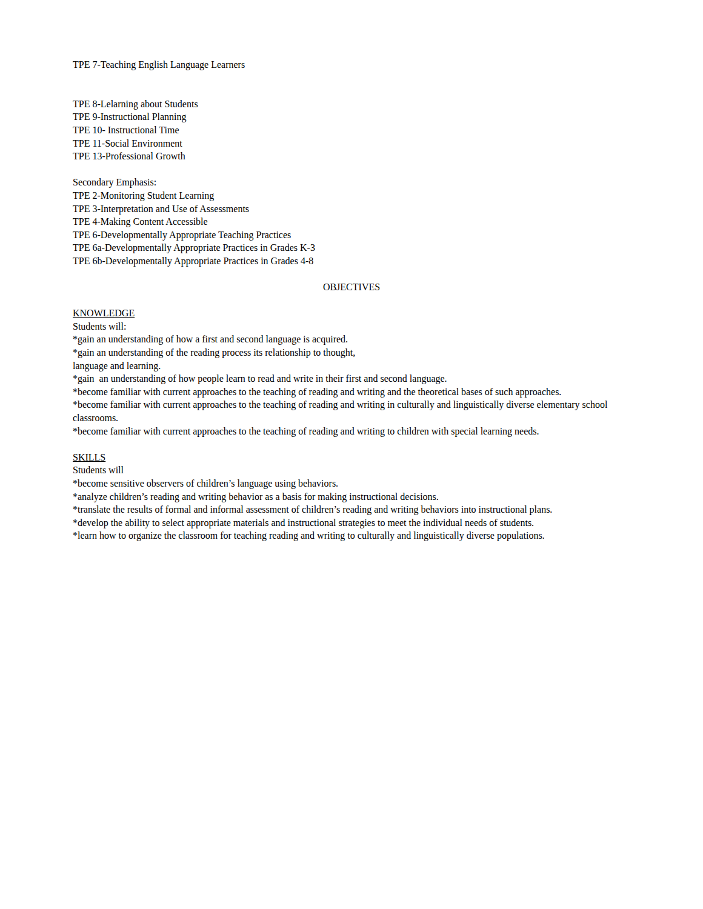TPE 7-Teaching English Language Learners
TPE 8-Lelarning about Students
TPE 9-Instructional Planning
TPE 10- Instructional Time
TPE 11-Social Environment
TPE 13-Professional Growth
Secondary Emphasis:
TPE 2-Monitoring Student Learning
TPE 3-Interpretation and Use of Assessments
TPE 4-Making Content Accessible
TPE 6-Developmentally Appropriate Teaching Practices
TPE 6a-Developmentally Appropriate Practices in Grades K-3
TPE 6b-Developmentally Appropriate Practices in Grades 4-8
OBJECTIVES
KNOWLEDGE
Students will:
*gain an understanding of how a first and second language is acquired.
*gain an understanding of the reading process its relationship to thought,
language and learning.
*gain an understanding of how people learn to read and write in their first and second language.
*become familiar with current approaches to the teaching of reading and writing and the theoretical bases of such approaches.
*become familiar with current approaches to the teaching of reading and writing in culturally and linguistically diverse elementary school classrooms.
*become familiar with current approaches to the teaching of reading and writing to children with special learning needs.
SKILLS
Students will
*become sensitive observers of children’s language using behaviors.
*analyze children’s reading and writing behavior as a basis for making instructional decisions.
*translate the results of formal and informal assessment of children’s reading and writing behaviors into instructional plans.
*develop the ability to select appropriate materials and instructional strategies to meet the individual needs of students.
*learn how to organize the classroom for teaching reading and writing to culturally and linguistically diverse populations.